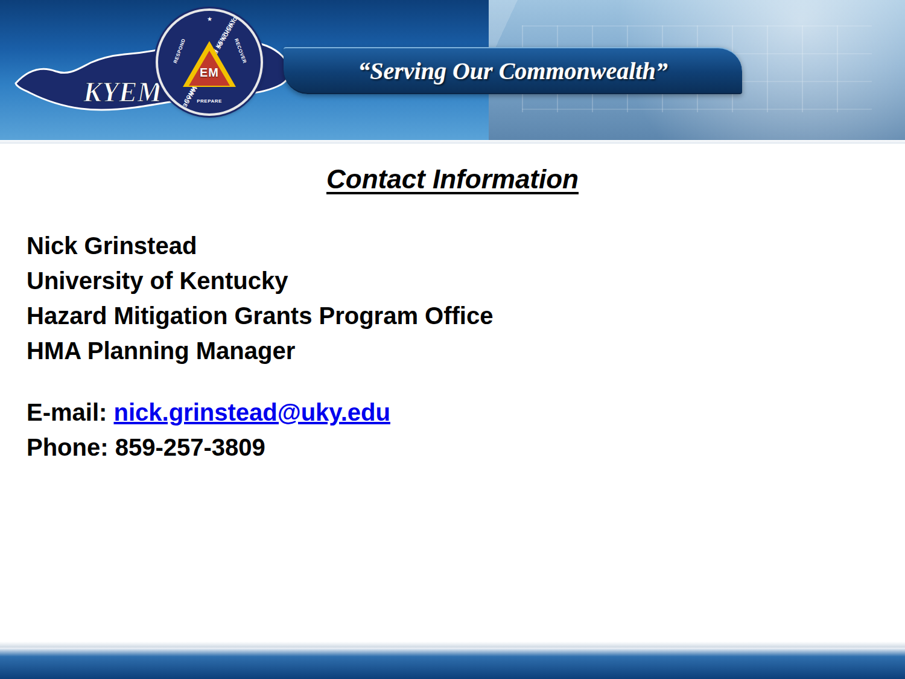KYEM
COMMONWEALTH OF KENTUCKY DIVISION OF EMERGENCY MANAGEMENT
EM
PREPARE
RESPOND
RECOVER
★
★
★
“Serving Our Commonwealth”
Contact Information
Nick Grinstead
University of Kentucky
Hazard Mitigation Grants Program Office
HMA Planning Manager
E-mail: nick.grinstead@uky.edu
Phone: 859-257-3809